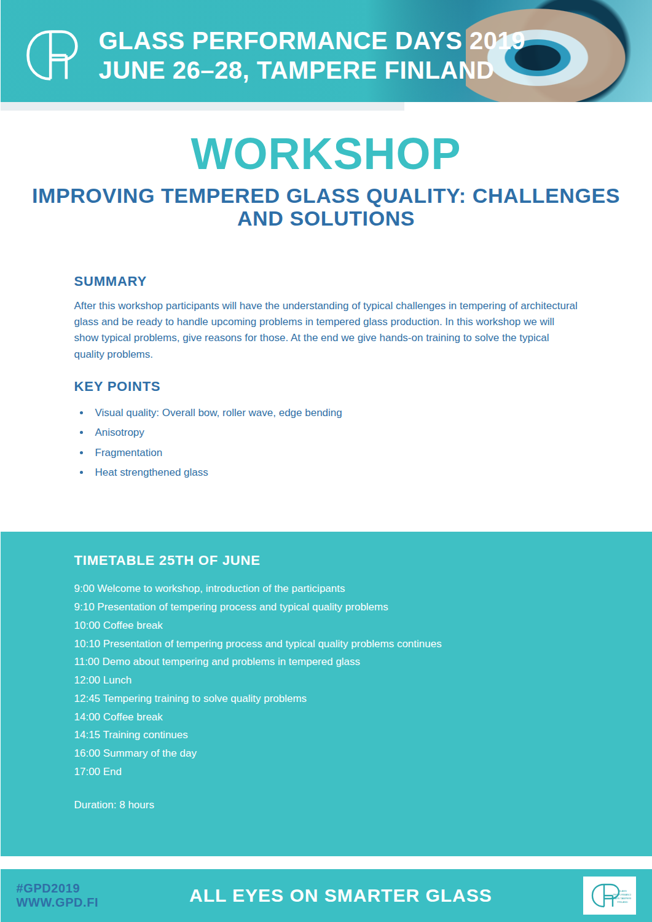Glass Performance Days 2019
June 26–28, Tampere Finland
Workshop
Improving Tempered Glass Quality: Challenges and Solutions
Summary
After this workshop participants will have the understanding of typical challenges in tempering of architectural glass and be ready to handle upcoming problems in tempered glass production. In this workshop we will show typical problems, give reasons for those. At the end we give hands-on training to solve the typical quality problems.
Key Points
Visual quality: Overall bow, roller wave, edge bending
Anisotropy
Fragmentation
Heat strengthened glass
Timetable 25th of June
9:00 Welcome to workshop, introduction of the participants
9:10 Presentation of tempering process and typical quality problems
10:00 Coffee break
10:10 Presentation of tempering process and typical quality problems continues
11:00 Demo about tempering and problems in tempered glass
12:00 Lunch
12:45 Tempering training to solve quality problems
14:00 Coffee break
14:15 Training continues
16:00 Summary of the day
17:00 End
Duration: 8 hours
#GPD2019
www.gpd.fi
All eyes on smarter glass
GLASS PERFORMANCE DAYS TAMPERE FINLAND